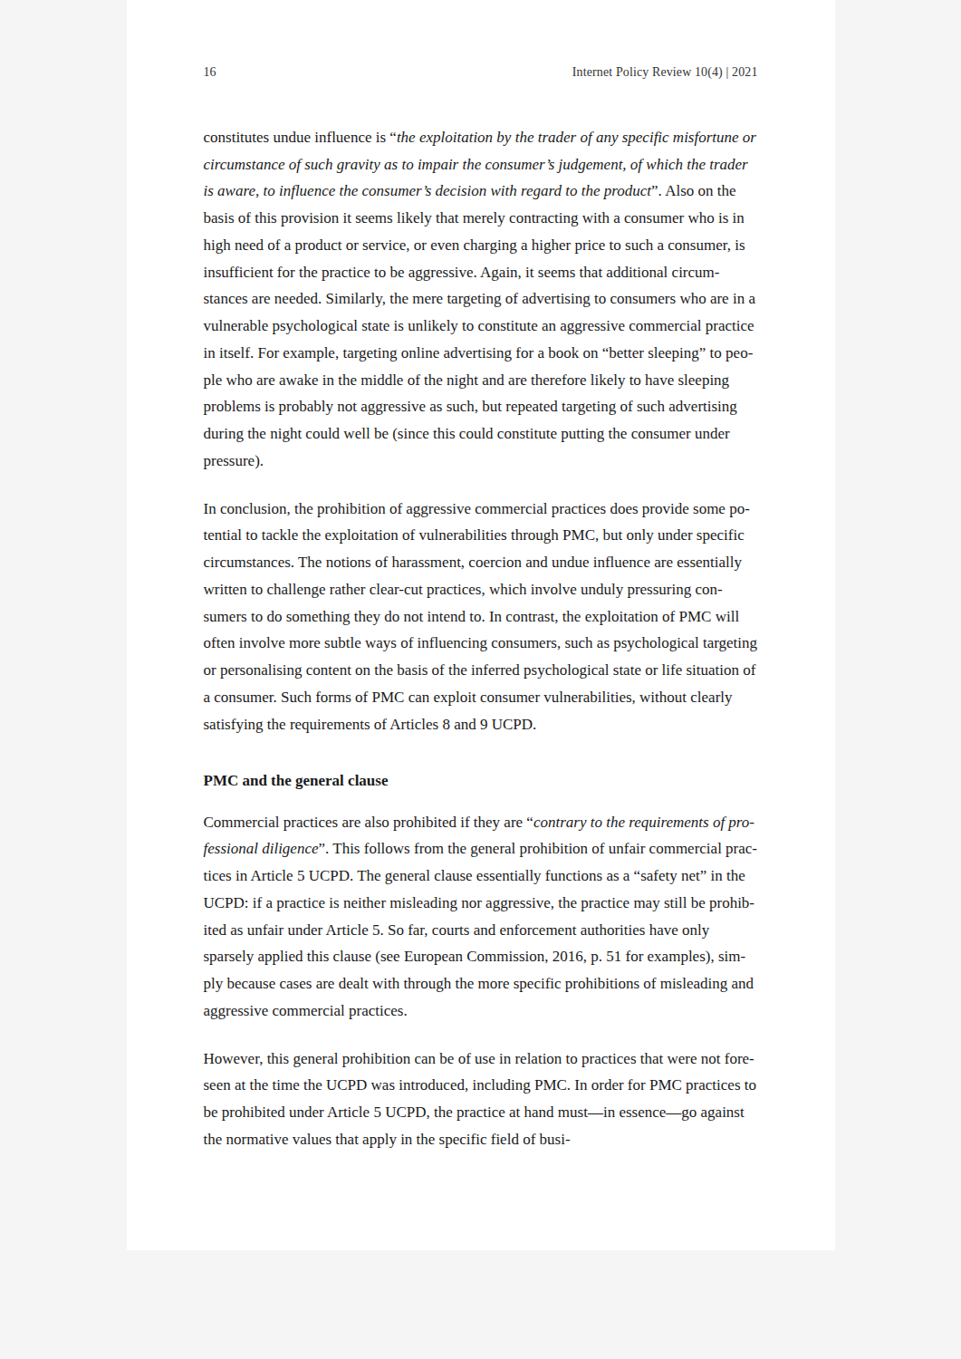16 Internet Policy Review 10(4) | 2021
constitutes undue influence is “the exploitation by the trader of any specific misfortune or circumstance of such gravity as to impair the consumer’s judgement, of which the trader is aware, to influence the consumer’s decision with regard to the product”. Also on the basis of this provision it seems likely that merely contracting with a consumer who is in high need of a product or service, or even charging a higher price to such a consumer, is insufficient for the practice to be aggressive. Again, it seems that additional circumstances are needed. Similarly, the mere targeting of advertising to consumers who are in a vulnerable psychological state is unlikely to constitute an aggressive commercial practice in itself. For example, targeting online advertising for a book on “better sleeping” to people who are awake in the middle of the night and are therefore likely to have sleeping problems is probably not aggressive as such, but repeated targeting of such advertising during the night could well be (since this could constitute putting the consumer under pressure).
In conclusion, the prohibition of aggressive commercial practices does provide some potential to tackle the exploitation of vulnerabilities through PMC, but only under specific circumstances. The notions of harassment, coercion and undue influence are essentially written to challenge rather clear-cut practices, which involve unduly pressuring consumers to do something they do not intend to. In contrast, the exploitation of PMC will often involve more subtle ways of influencing consumers, such as psychological targeting or personalising content on the basis of the inferred psychological state or life situation of a consumer. Such forms of PMC can exploit consumer vulnerabilities, without clearly satisfying the requirements of Articles 8 and 9 UCPD.
PMC and the general clause
Commercial practices are also prohibited if they are “contrary to the requirements of professional diligence”. This follows from the general prohibition of unfair commercial practices in Article 5 UCPD. The general clause essentially functions as a “safety net” in the UCPD: if a practice is neither misleading nor aggressive, the practice may still be prohibited as unfair under Article 5. So far, courts and enforcement authorities have only sparsely applied this clause (see European Commission, 2016, p. 51 for examples), simply because cases are dealt with through the more specific prohibitions of misleading and aggressive commercial practices.
However, this general prohibition can be of use in relation to practices that were not foreseen at the time the UCPD was introduced, including PMC. In order for PMC practices to be prohibited under Article 5 UCPD, the practice at hand must—in essence—go against the normative values that apply in the specific field of busi-